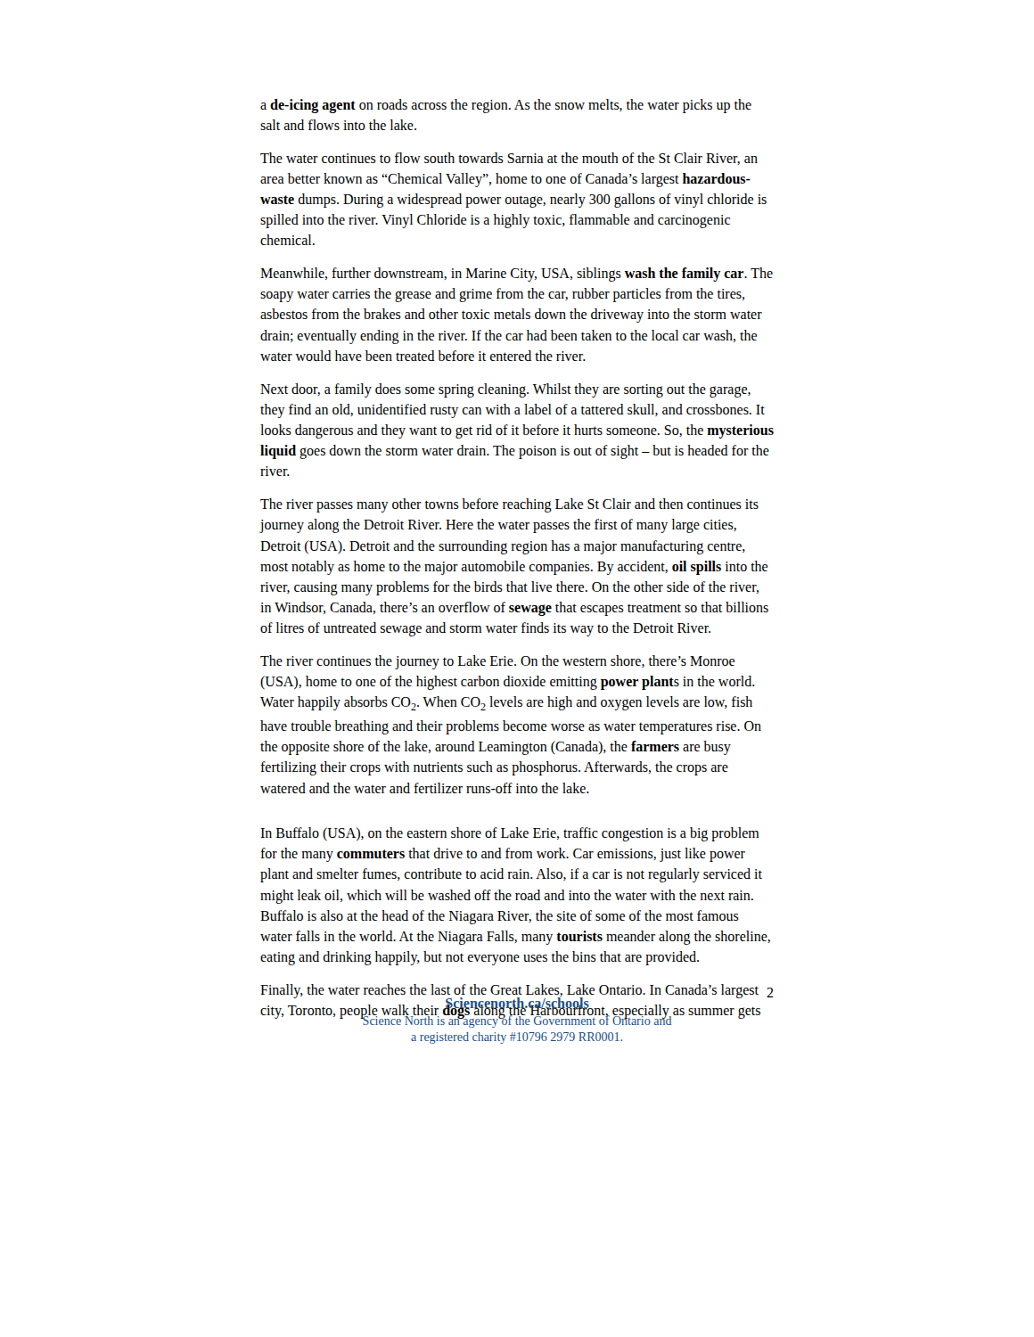a de-icing agent on roads across the region. As the snow melts, the water picks up the salt and flows into the lake.
The water continues to flow south towards Sarnia at the mouth of the St Clair River, an area better known as “Chemical Valley”, home to one of Canada’s largest hazardous-waste dumps. During a widespread power outage, nearly 300 gallons of vinyl chloride is spilled into the river. Vinyl Chloride is a highly toxic, flammable and carcinogenic chemical.
Meanwhile, further downstream, in Marine City, USA, siblings wash the family car. The soapy water carries the grease and grime from the car, rubber particles from the tires, asbestos from the brakes and other toxic metals down the driveway into the storm water drain; eventually ending in the river. If the car had been taken to the local car wash, the water would have been treated before it entered the river.
Next door, a family does some spring cleaning. Whilst they are sorting out the garage, they find an old, unidentified rusty can with a label of a tattered skull, and crossbones. It looks dangerous and they want to get rid of it before it hurts someone. So, the mysterious liquid goes down the storm water drain. The poison is out of sight – but is headed for the river.
The river passes many other towns before reaching Lake St Clair and then continues its journey along the Detroit River. Here the water passes the first of many large cities, Detroit (USA). Detroit and the surrounding region has a major manufacturing centre, most notably as home to the major automobile companies. By accident, oil spills into the river, causing many problems for the birds that live there. On the other side of the river, in Windsor, Canada, there’s an overflow of sewage that escapes treatment so that billions of litres of untreated sewage and storm water finds its way to the Detroit River.
The river continues the journey to Lake Erie. On the western shore, there’s Monroe (USA), home to one of the highest carbon dioxide emitting power plants in the world. Water happily absorbs CO2. When CO2 levels are high and oxygen levels are low, fish have trouble breathing and their problems become worse as water temperatures rise. On the opposite shore of the lake, around Leamington (Canada), the farmers are busy fertilizing their crops with nutrients such as phosphorus. Afterwards, the crops are watered and the water and fertilizer runs-off into the lake.
In Buffalo (USA), on the eastern shore of Lake Erie, traffic congestion is a big problem for the many commuters that drive to and from work. Car emissions, just like power plant and smelter fumes, contribute to acid rain. Also, if a car is not regularly serviced it might leak oil, which will be washed off the road and into the water with the next rain. Buffalo is also at the head of the Niagara River, the site of some of the most famous water falls in the world. At the Niagara Falls, many tourists meander along the shoreline, eating and drinking happily, but not everyone uses the bins that are provided.
Finally, the water reaches the last of the Great Lakes, Lake Ontario. In Canada’s largest city, Toronto, people walk their dogs along the Harbourfront, especially as summer gets
2
Sciencenorth.ca/schools
Science North is an agency of the Government of Ontario and
a registered charity #10796 2979 RR0001.